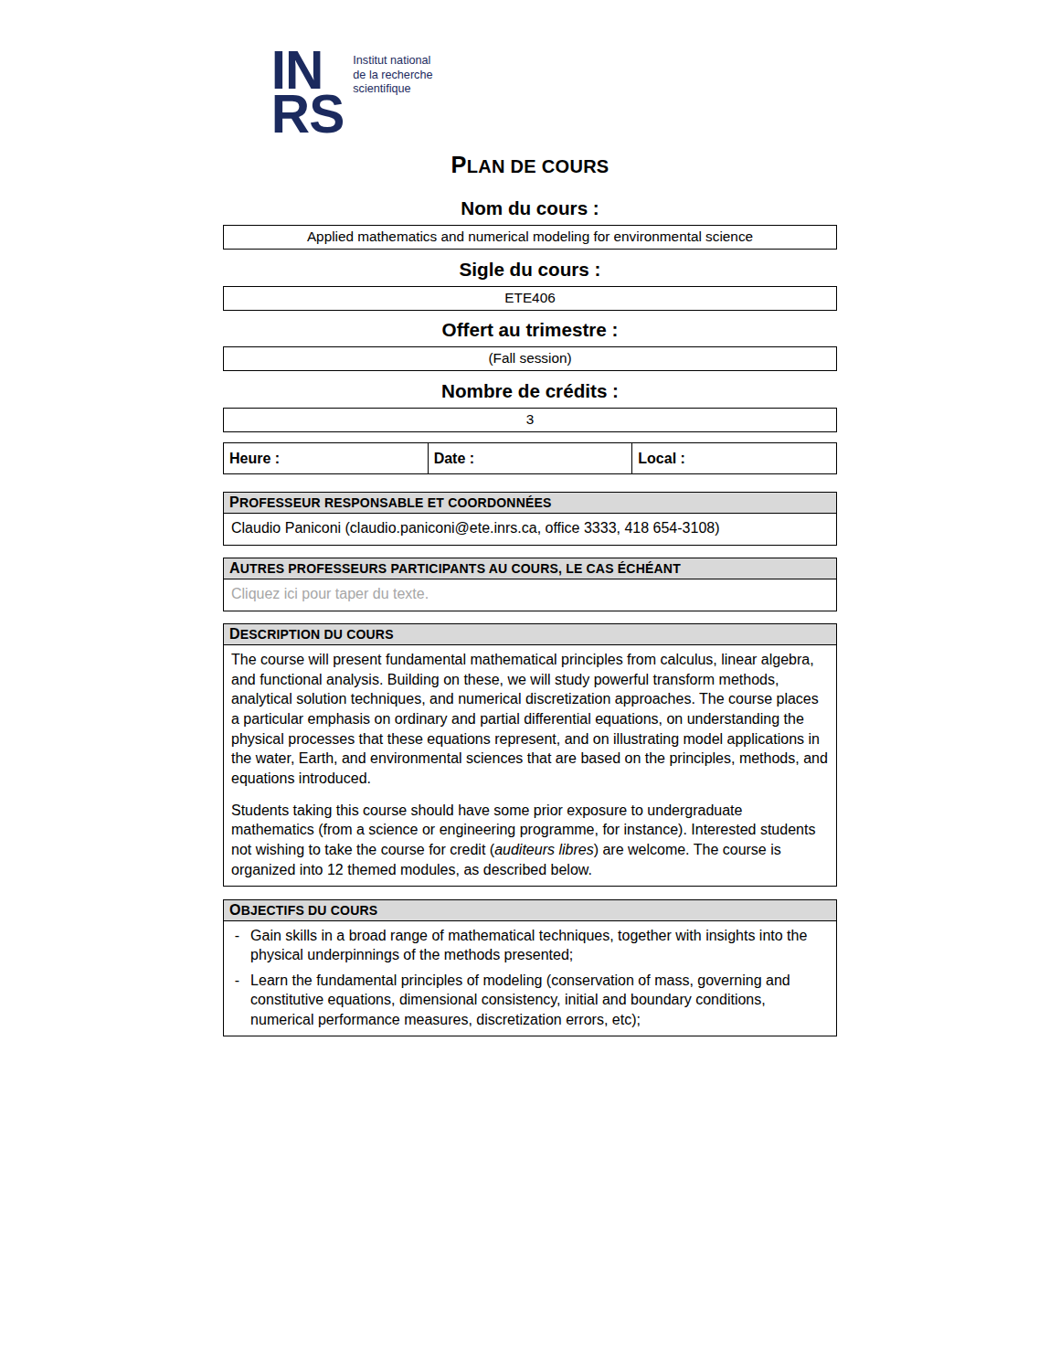IN RS
Institut national
de la recherche
scientifique
PLAN DE COURS
Nom du cours :
Applied mathematics and numerical modeling for environmental science
Sigle du cours :
ETE406
Offert au trimestre :
(Fall session)
Nombre de crédits :
3
| Heure : | | Date : | | Local : | |
PROFESSEUR RESPONSABLE ET COORDONNÉES
Claudio Paniconi (claudio.paniconi@ete.inrs.ca, office 3333, 418 654-3108)
AUTRES PROFESSEURS PARTICIPANTS AU COURS, LE CAS ÉCHÉANT
Cliquez ici pour taper du texte.
DESCRIPTION DU COURS
The course will present fundamental mathematical principles from calculus, linear algebra, and functional analysis. Building on these, we will study powerful transform methods, analytical solution techniques, and numerical discretization approaches. The course places a particular emphasis on ordinary and partial differential equations, on understanding the physical processes that these equations represent, and on illustrating model applications in the water, Earth, and environmental sciences that are based on the principles, methods, and equations introduced.
Students taking this course should have some prior exposure to undergraduate mathematics (from a science or engineering programme, for instance). Interested students not wishing to take the course for credit (auditeurs libres) are welcome. The course is organized into 12 themed modules, as described below.
OBJECTIFS DU COURS
Gain skills in a broad range of mathematical techniques, together with insights into the physical underpinnings of the methods presented;
Learn the fundamental principles of modeling (conservation of mass, governing and constitutive equations, dimensional consistency, initial and boundary conditions, numerical performance measures, discretization errors, etc);